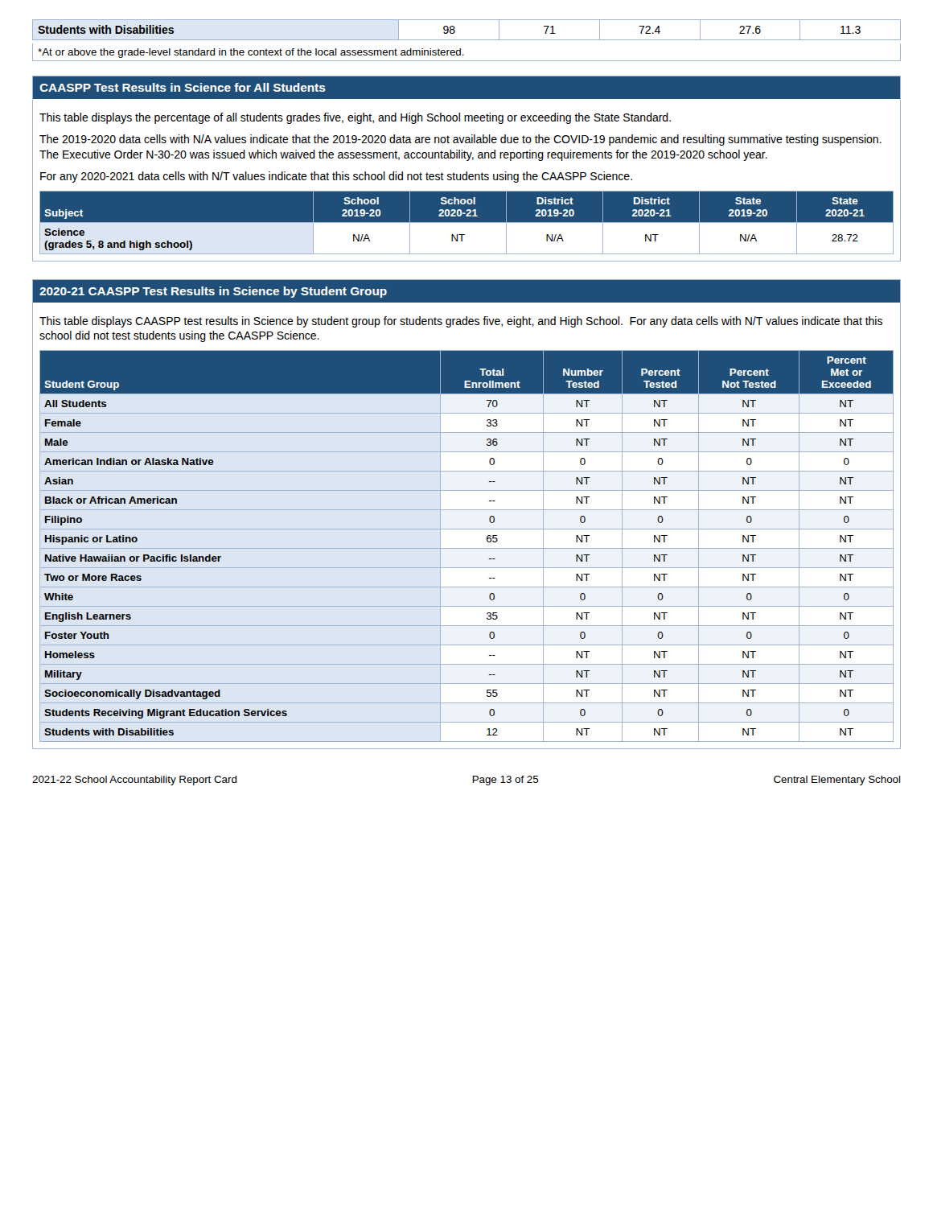| Students with Disabilities | 98 | 71 | 72.4 | 27.6 | 11.3 |
*At or above the grade-level standard in the context of the local assessment administered.
CAASPP Test Results in Science for All Students
This table displays the percentage of all students grades five, eight, and High School meeting or exceeding the State Standard.
The 2019-2020 data cells with N/A values indicate that the 2019-2020 data are not available due to the COVID-19 pandemic and resulting summative testing suspension. The Executive Order N-30-20 was issued which waived the assessment, accountability, and reporting requirements for the 2019-2020 school year.
For any 2020-2021 data cells with N/T values indicate that this school did not test students using the CAASPP Science.
| Subject | School 2019-20 | School 2020-21 | District 2019-20 | District 2020-21 | State 2019-20 | State 2020-21 |
| --- | --- | --- | --- | --- | --- | --- |
| Science (grades 5, 8 and high school) | N/A | NT | N/A | NT | N/A | 28.72 |
2020-21 CAASPP Test Results in Science by Student Group
This table displays CAASPP test results in Science by student group for students grades five, eight, and High School. For any data cells with N/T values indicate that this school did not test students using the CAASPP Science.
| Student Group | Total Enrollment | Number Tested | Percent Tested | Percent Not Tested | Percent Met or Exceeded |
| --- | --- | --- | --- | --- | --- |
| All Students | 70 | NT | NT | NT | NT |
| Female | 33 | NT | NT | NT | NT |
| Male | 36 | NT | NT | NT | NT |
| American Indian or Alaska Native | 0 | 0 | 0 | 0 | 0 |
| Asian | -- | NT | NT | NT | NT |
| Black or African American | -- | NT | NT | NT | NT |
| Filipino | 0 | 0 | 0 | 0 | 0 |
| Hispanic or Latino | 65 | NT | NT | NT | NT |
| Native Hawaiian or Pacific Islander | -- | NT | NT | NT | NT |
| Two or More Races | -- | NT | NT | NT | NT |
| White | 0 | 0 | 0 | 0 | 0 |
| English Learners | 35 | NT | NT | NT | NT |
| Foster Youth | 0 | 0 | 0 | 0 | 0 |
| Homeless | -- | NT | NT | NT | NT |
| Military | -- | NT | NT | NT | NT |
| Socioeconomically Disadvantaged | 55 | NT | NT | NT | NT |
| Students Receiving Migrant Education Services | 0 | 0 | 0 | 0 | 0 |
| Students with Disabilities | 12 | NT | NT | NT | NT |
2021-22 School Accountability Report Card
Page 13 of 25
Central Elementary School